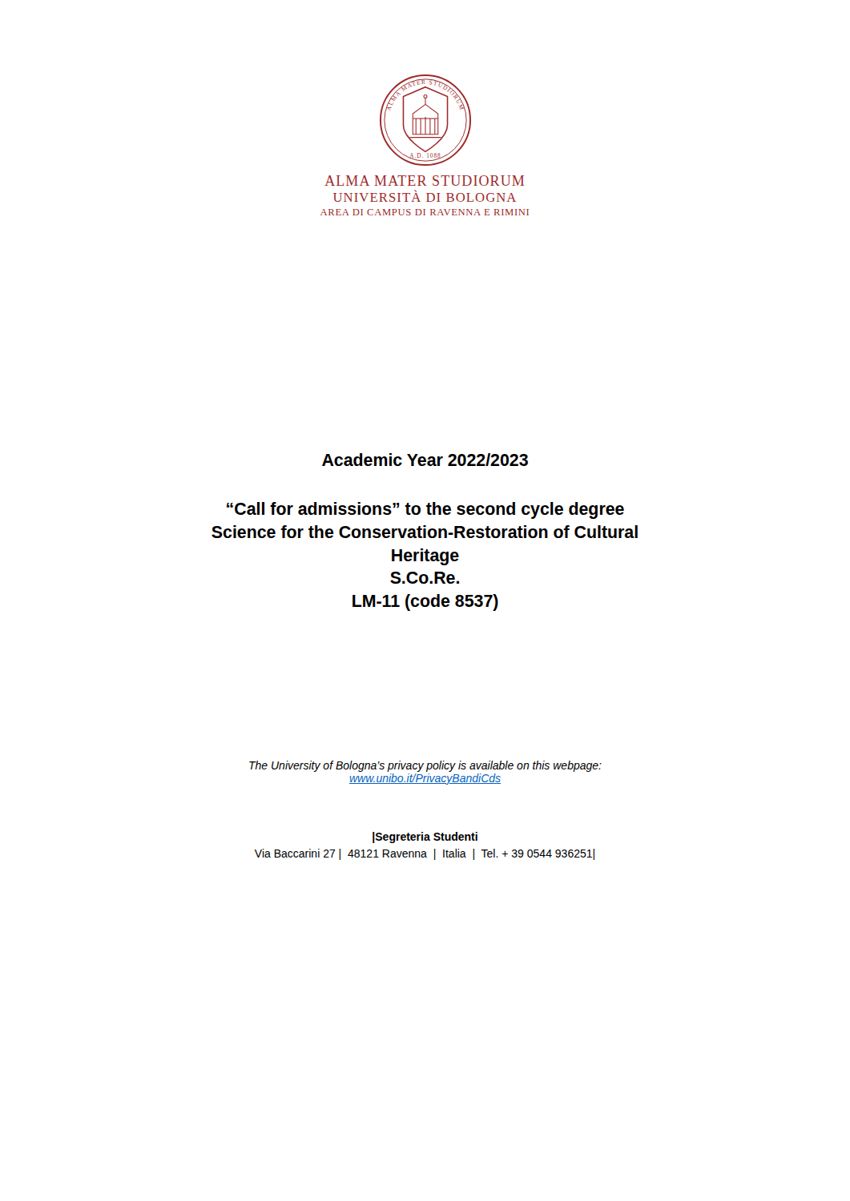ALMA MATER STUDIORUM A.D. 1088
ALMA MATER STUDIORUM
UNIVERSITÀ DI BOLOGNA
AREA DI CAMPUS DI RAVENNA E RIMINI
Academic Year 2022/2023
“Call for admissions” to the second cycle degree
Science for the Conservation-Restoration of Cultural Heritage
S.Co.Re.
LM-11 (code 8537)
The University of Bologna’s privacy policy is available on this webpage: www.unibo.it/PrivacyBandiCds
|Segreteria Studenti
Via Baccarini 27 | 48121 Ravenna | Italia | Tel. + 39 0544 936251|